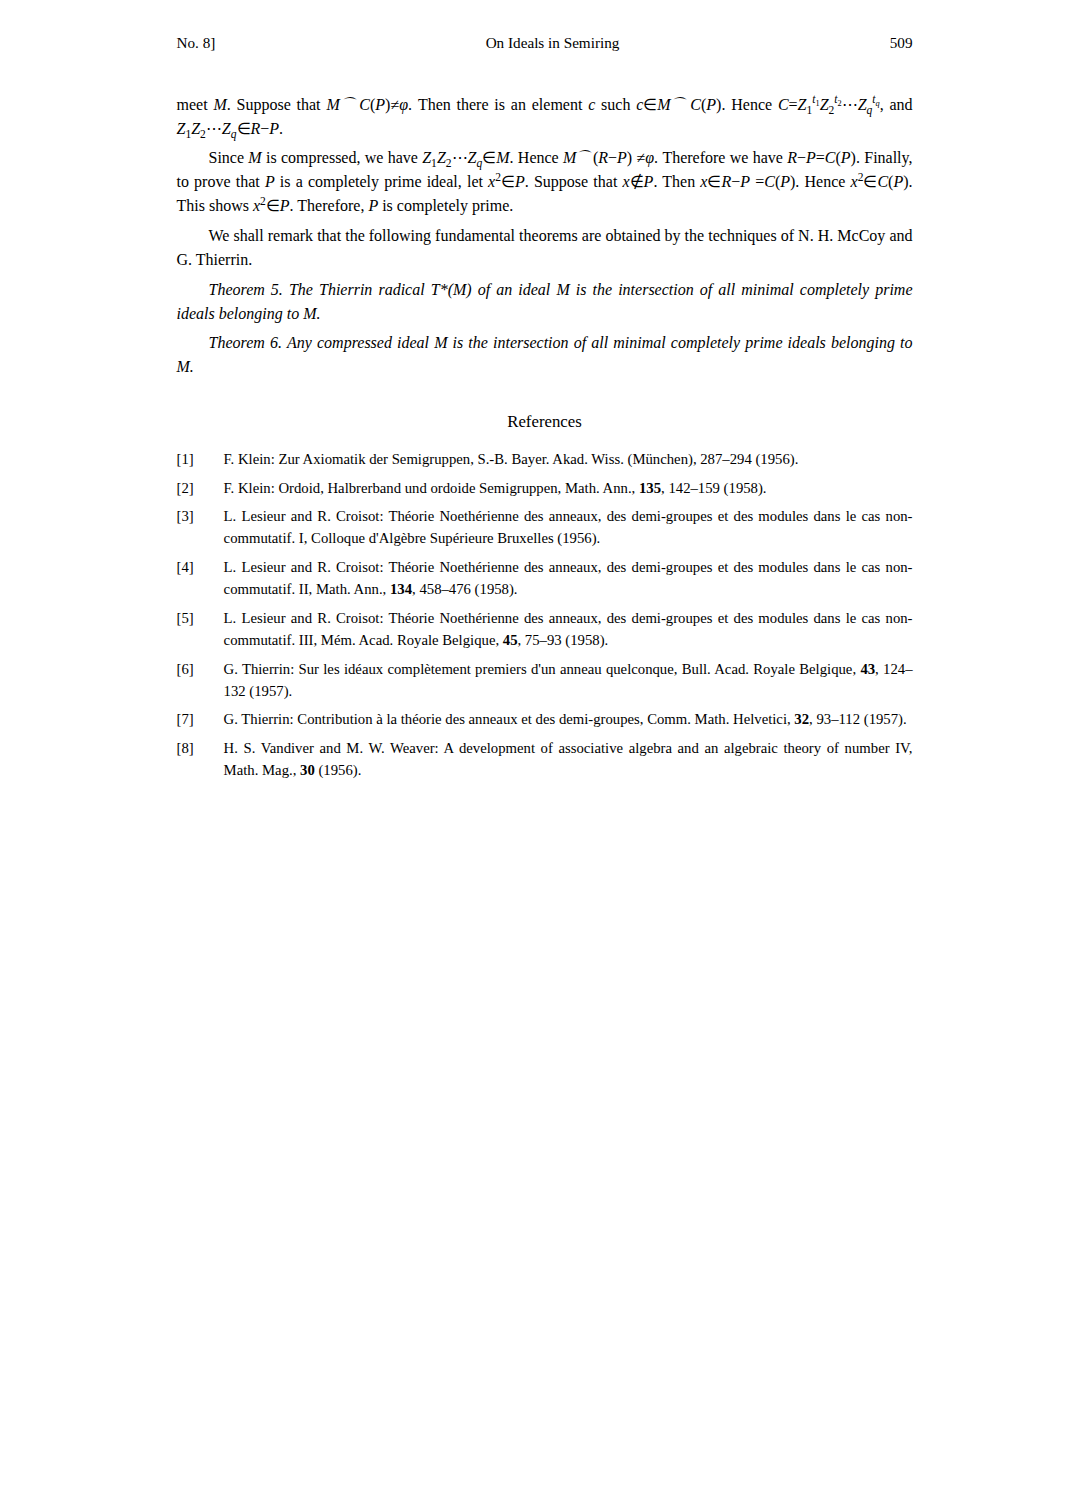No. 8] On Ideals in Semiring 509
meet M. Suppose that M⌒C(P)≠φ. Then there is an element c such c∈M⌒C(P). Hence C=Z1t1Z2t2⋯Zqtq, and Z1Z2⋯Zq∈R−P.
Since M is compressed, we have Z1Z2⋯Zq∈M. Hence M⌒(R−P) ≠φ. Therefore we have R−P=C(P). Finally, to prove that P is a completely prime ideal, let x2∈P. Suppose that x∉P. Then x∈R−P =C(P). Hence x2∈C(P). This shows x2∈P. Therefore, P is completely prime.
We shall remark that the following fundamental theorems are obtained by the techniques of N. H. McCoy and G. Thierrin.
Theorem 5. The Thierrin radical T*(M) of an ideal M is the intersection of all minimal completely prime ideals belonging to M.
Theorem 6. Any compressed ideal M is the intersection of all minimal completely prime ideals belonging to M.
References
[1] F. Klein: Zur Axiomatik der Semigruppen, S.-B. Bayer. Akad. Wiss. (München), 287–294 (1956).
[2] F. Klein: Ordoid, Halbrerband und ordoide Semigruppen, Math. Ann., 135, 142–159 (1958).
[3] L. Lesieur and R. Croisot: Théorie Noethérienne des anneaux, des demi-groupes et des modules dans le cas non-commutatif. I, Colloque d'Algèbre Supérieure Bruxelles (1956).
[4] L. Lesieur and R. Croisot: Théorie Noethérienne des anneaux, des demi-groupes et des modules dans le cas non-commutatif. II, Math. Ann., 134, 458–476 (1958).
[5] L. Lesieur and R. Croisot: Théorie Noethérienne des anneaux, des demi-groupes et des modules dans le cas non-commutatif. III, Mém. Acad. Royale Belgique, 45, 75–93 (1958).
[6] G. Thierrin: Sur les idéaux complètement premiers d'un anneau quelconque, Bull. Acad. Royale Belgique, 43, 124–132 (1957).
[7] G. Thierrin: Contribution à la théorie des anneaux et des demi-groupes, Comm. Math. Helvetici, 32, 93–112 (1957).
[8] H. S. Vandiver and M. W. Weaver: A development of associative algebra and an algebraic theory of number IV, Math. Mag., 30 (1956).